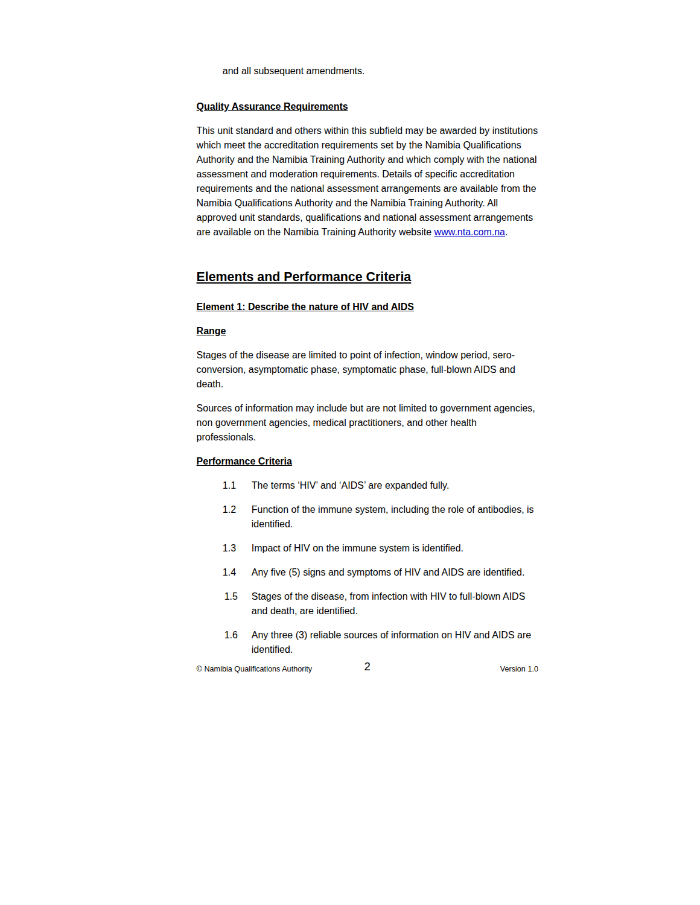and all subsequent amendments.
Quality Assurance Requirements
This unit standard and others within this subfield may be awarded by institutions which meet the accreditation requirements set by the Namibia Qualifications Authority and the Namibia Training Authority and which comply with the national assessment and moderation requirements. Details of specific accreditation requirements and the national assessment arrangements are available from the Namibia Qualifications Authority and the Namibia Training Authority. All approved unit standards, qualifications and national assessment arrangements are available on the Namibia Training Authority website www.nta.com.na.
Elements and Performance Criteria
Element 1: Describe the nature of HIV and AIDS
Range
Stages of the disease are limited to point of infection, window period, sero-conversion, asymptomatic phase, symptomatic phase, full-blown AIDS and death.
Sources of information may include but are not limited to government agencies, non government agencies, medical practitioners, and other health professionals.
Performance Criteria
1.1 The terms ‘HIV’ and ‘AIDS’ are expanded fully.
1.2 Function of the immune system, including the role of antibodies, is identified.
1.3 Impact of HIV on the immune system is identified.
1.4 Any five (5) signs and symptoms of HIV and AIDS are identified.
1.5 Stages of the disease, from infection with HIV to full-blown AIDS and death, are identified.
1.6 Any three (3) reliable sources of information on HIV and AIDS are identified.
© Namibia Qualifications Authority
2
Version 1.0